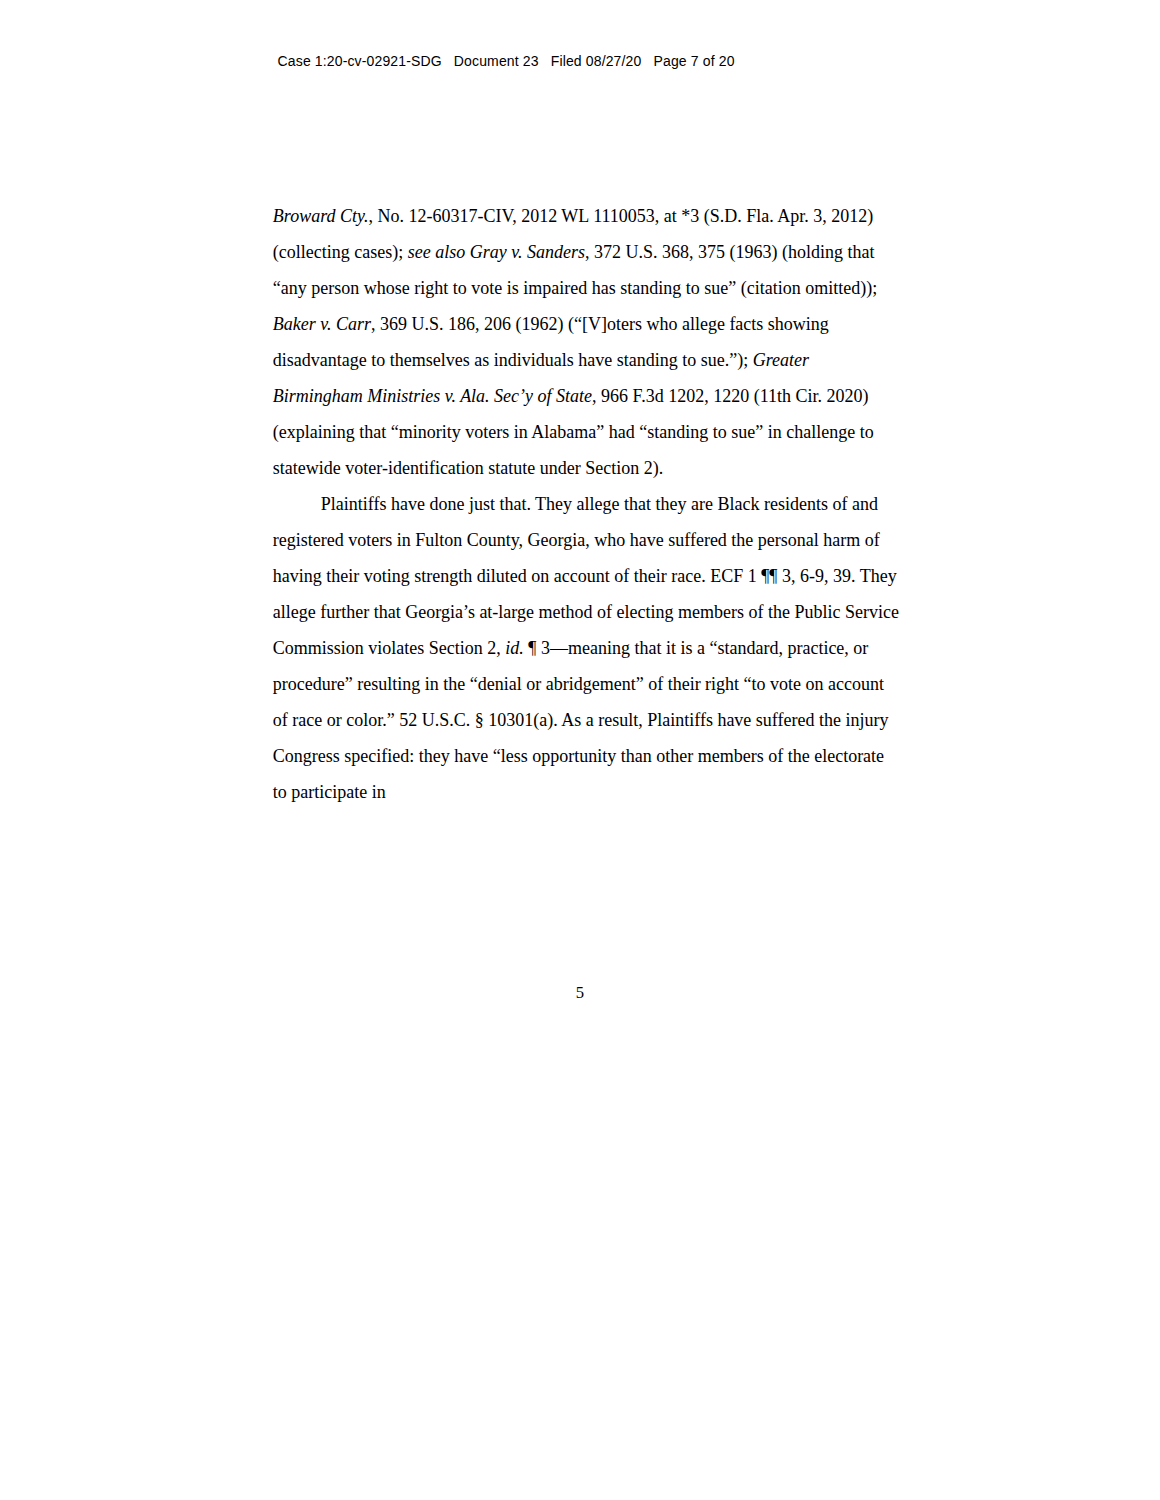Case 1:20-cv-02921-SDG Document 23 Filed 08/27/20 Page 7 of 20
Broward Cty., No. 12-60317-CIV, 2012 WL 1110053, at *3 (S.D. Fla. Apr. 3, 2012) (collecting cases); see also Gray v. Sanders, 372 U.S. 368, 375 (1963) (holding that “any person whose right to vote is impaired has standing to sue” (citation omitted)); Baker v. Carr, 369 U.S. 186, 206 (1962) (“[V]oters who allege facts showing disadvantage to themselves as individuals have standing to sue.”); Greater Birmingham Ministries v. Ala. Sec’y of State, 966 F.3d 1202, 1220 (11th Cir. 2020) (explaining that “minority voters in Alabama” had “standing to sue” in challenge to statewide voter-identification statute under Section 2).
Plaintiffs have done just that. They allege that they are Black residents of and registered voters in Fulton County, Georgia, who have suffered the personal harm of having their voting strength diluted on account of their race. ECF 1 ¶¶ 3, 6-9, 39. They allege further that Georgia’s at-large method of electing members of the Public Service Commission violates Section 2, id. ¶ 3—meaning that it is a “standard, practice, or procedure” resulting in the “denial or abridgement” of their right “to vote on account of race or color.” 52 U.S.C. § 10301(a). As a result, Plaintiffs have suffered the injury Congress specified: they have “less opportunity than other members of the electorate to participate in
5